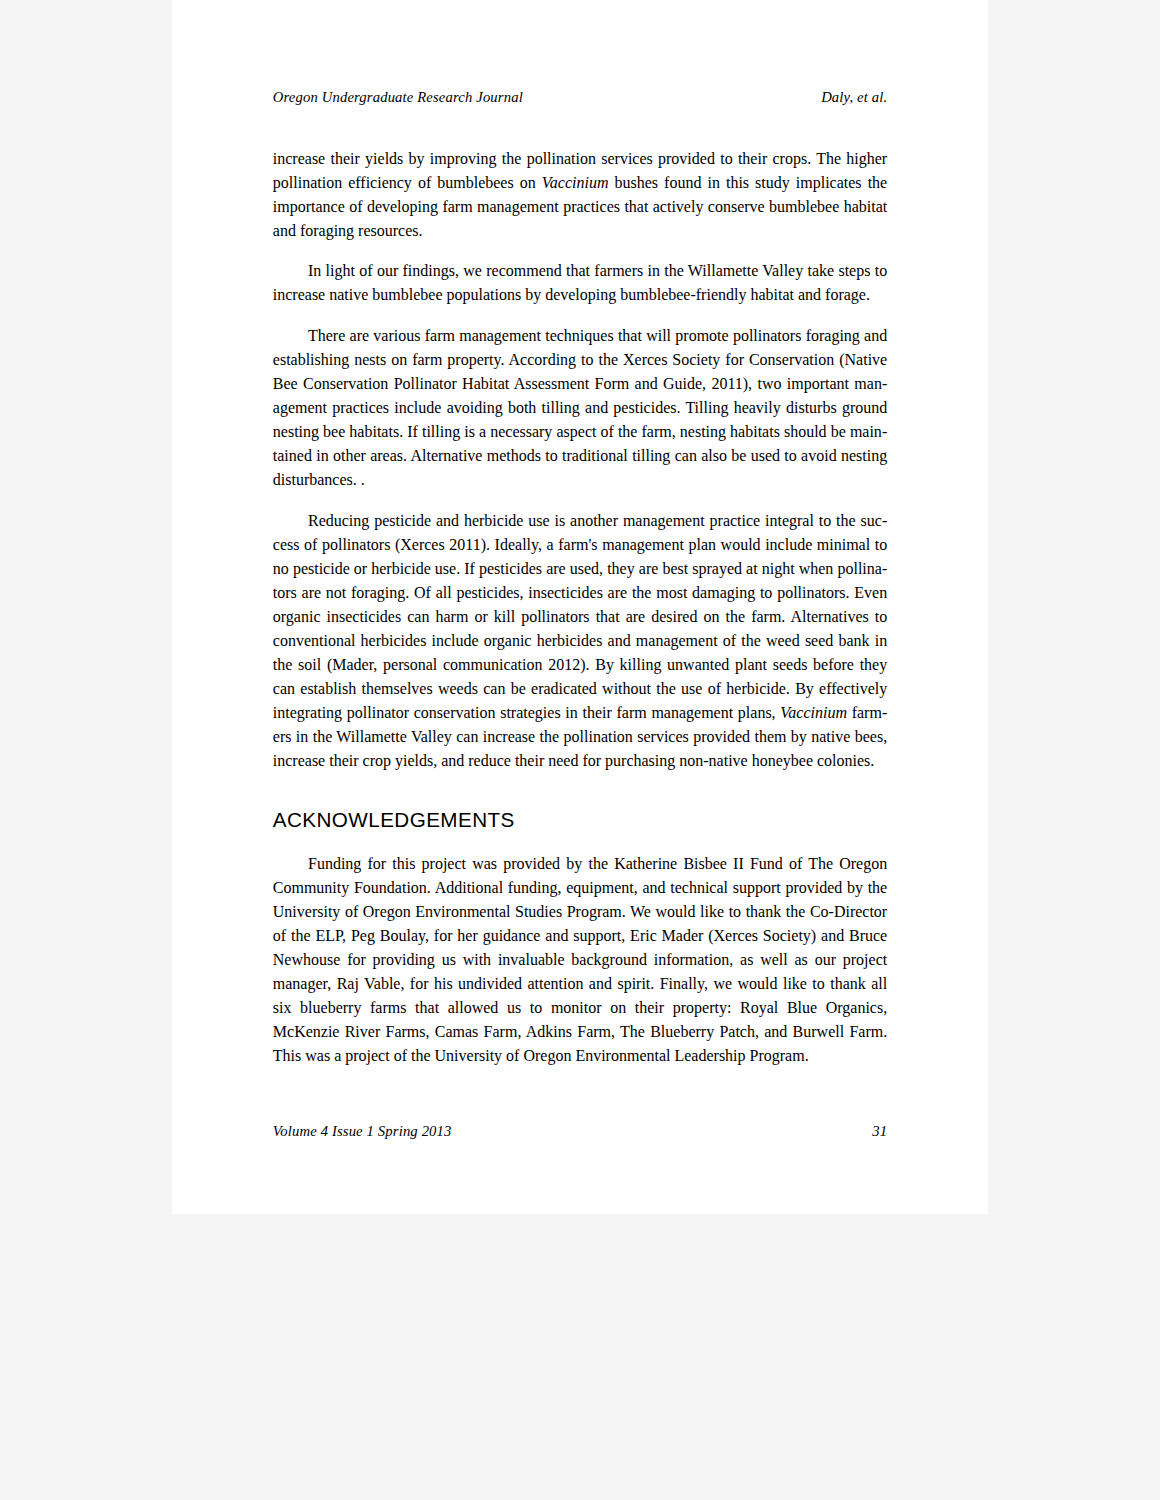Oregon Undergraduate Research Journal Daly, et al.
increase their yields by improving the pollination services provided to their crops. The higher pollination efficiency of bumblebees on Vaccinium bushes found in this study implicates the importance of developing farm management practices that actively conserve bumblebee habitat and foraging resources.
In light of our findings, we recommend that farmers in the Willamette Valley take steps to increase native bumblebee populations by developing bumblebee-friendly habitat and forage.
There are various farm management techniques that will promote pollinators foraging and establishing nests on farm property. According to the Xerces Society for Conservation (Native Bee Conservation Pollinator Habitat Assessment Form and Guide, 2011), two important management practices include avoiding both tilling and pesticides. Tilling heavily disturbs ground nesting bee habitats. If tilling is a necessary aspect of the farm, nesting habitats should be maintained in other areas. Alternative methods to traditional tilling can also be used to avoid nesting disturbances. .
Reducing pesticide and herbicide use is another management practice integral to the success of pollinators (Xerces 2011). Ideally, a farm's management plan would include minimal to no pesticide or herbicide use. If pesticides are used, they are best sprayed at night when pollinators are not foraging. Of all pesticides, insecticides are the most damaging to pollinators. Even organic insecticides can harm or kill pollinators that are desired on the farm. Alternatives to conventional herbicides include organic herbicides and management of the weed seed bank in the soil (Mader, personal communication 2012). By killing unwanted plant seeds before they can establish themselves weeds can be eradicated without the use of herbicide. By effectively integrating pollinator conservation strategies in their farm management plans, Vaccinium farmers in the Willamette Valley can increase the pollination services provided them by native bees, increase their crop yields, and reduce their need for purchasing non-native honeybee colonies.
ACKNOWLEDGEMENTS
Funding for this project was provided by the Katherine Bisbee II Fund of The Oregon Community Foundation. Additional funding, equipment, and technical support provided by the University of Oregon Environmental Studies Program. We would like to thank the Co-Director of the ELP, Peg Boulay, for her guidance and support, Eric Mader (Xerces Society) and Bruce Newhouse for providing us with invaluable background information, as well as our project manager, Raj Vable, for his undivided attention and spirit. Finally, we would like to thank all six blueberry farms that allowed us to monitor on their property: Royal Blue Organics, McKenzie River Farms, Camas Farm, Adkins Farm, The Blueberry Patch, and Burwell Farm. This was a project of the University of Oregon Environmental Leadership Program.
Volume 4 Issue 1 Spring 2013 31